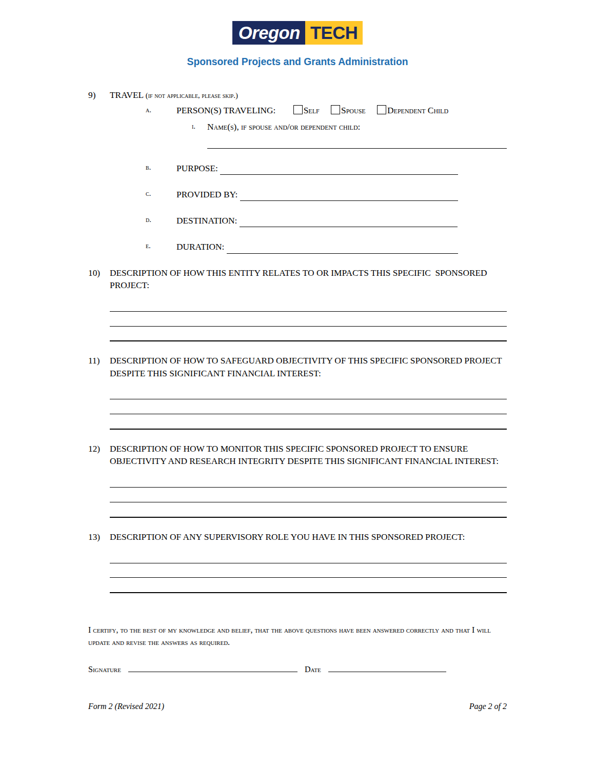Oregon TECH
Sponsored Projects and Grants Administration
9) TRAVEL (if not applicable, please skip.)
a. PERSON(S) TRAVELING: Self Spouse Dependent Child
i. Name(s), if spouse and/or dependent child:
b. PURPOSE:
c. PROVIDED BY:
d. DESTINATION:
e. DURATION:
10) DESCRIPTION OF HOW THIS ENTITY RELATES TO OR IMPACTS THIS SPECIFIC SPONSORED PROJECT:
11) DESCRIPTION OF HOW TO SAFEGUARD OBJECTIVITY OF THIS SPECIFIC SPONSORED PROJECT DESPITE THIS SIGNIFICANT FINANCIAL INTEREST:
12) DESCRIPTION OF HOW TO MONITOR THIS SPECIFIC SPONSORED PROJECT TO ENSURE OBJECTIVITY AND RESEARCH INTEGRITY DESPITE THIS SIGNIFICANT FINANCIAL INTEREST:
13) DESCRIPTION OF ANY SUPERVISORY ROLE YOU HAVE IN THIS SPONSORED PROJECT:
I certify, to the best of my knowledge and belief, that the above questions have been answered correctly and that I will update and revise the answers as required.
Signature Date
Form 2 (Revised 2021)
Page 2 of 2